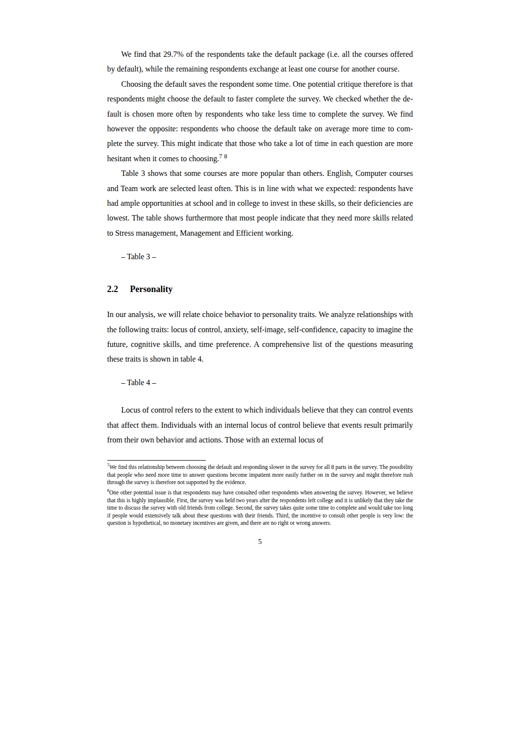We find that 29.7% of the respondents take the default package (i.e. all the courses offered by default), while the remaining respondents exchange at least one course for another course.
Choosing the default saves the respondent some time. One potential critique therefore is that respondents might choose the default to faster complete the survey. We checked whether the default is chosen more often by respondents who take less time to complete the survey. We find however the opposite: respondents who choose the default take on average more time to complete the survey. This might indicate that those who take a lot of time in each question are more hesitant when it comes to choosing.7 8
Table 3 shows that some courses are more popular than others. English, Computer courses and Team work are selected least often. This is in line with what we expected: respondents have had ample opportunities at school and in college to invest in these skills, so their deficiencies are lowest. The table shows furthermore that most people indicate that they need more skills related to Stress management, Management and Efficient working.
– Table 3 –
2.2 Personality
In our analysis, we will relate choice behavior to personality traits. We analyze relationships with the following traits: locus of control, anxiety, self-image, self-confidence, capacity to imagine the future, cognitive skills, and time preference. A comprehensive list of the questions measuring these traits is shown in table 4.
– Table 4 –
Locus of control refers to the extent to which individuals believe that they can control events that affect them. Individuals with an internal locus of control believe that events result primarily from their own behavior and actions. Those with an external locus of
7We find this relationship between choosing the default and responding slower in the survey for all 8 parts in the survey. The possibility that people who need more time to answer questions become impatient more easily further on in the survey and might therefore rush through the survey is therefore not supported by the evidence.
8One other potential issue is that respondents may have consulted other respondents when answering the survey. However, we believe that this is highly implausible. First, the survey was held two years after the respondents left college and it is unlikely that they take the time to discuss the survey with old friends from college. Second, the survey takes quite some time to complete and would take too long if people would extensively talk about these questions with their friends. Third, the incentive to consult other people is very low: the question is hypothetical, no monetary incentives are given, and there are no right or wrong answers.
5